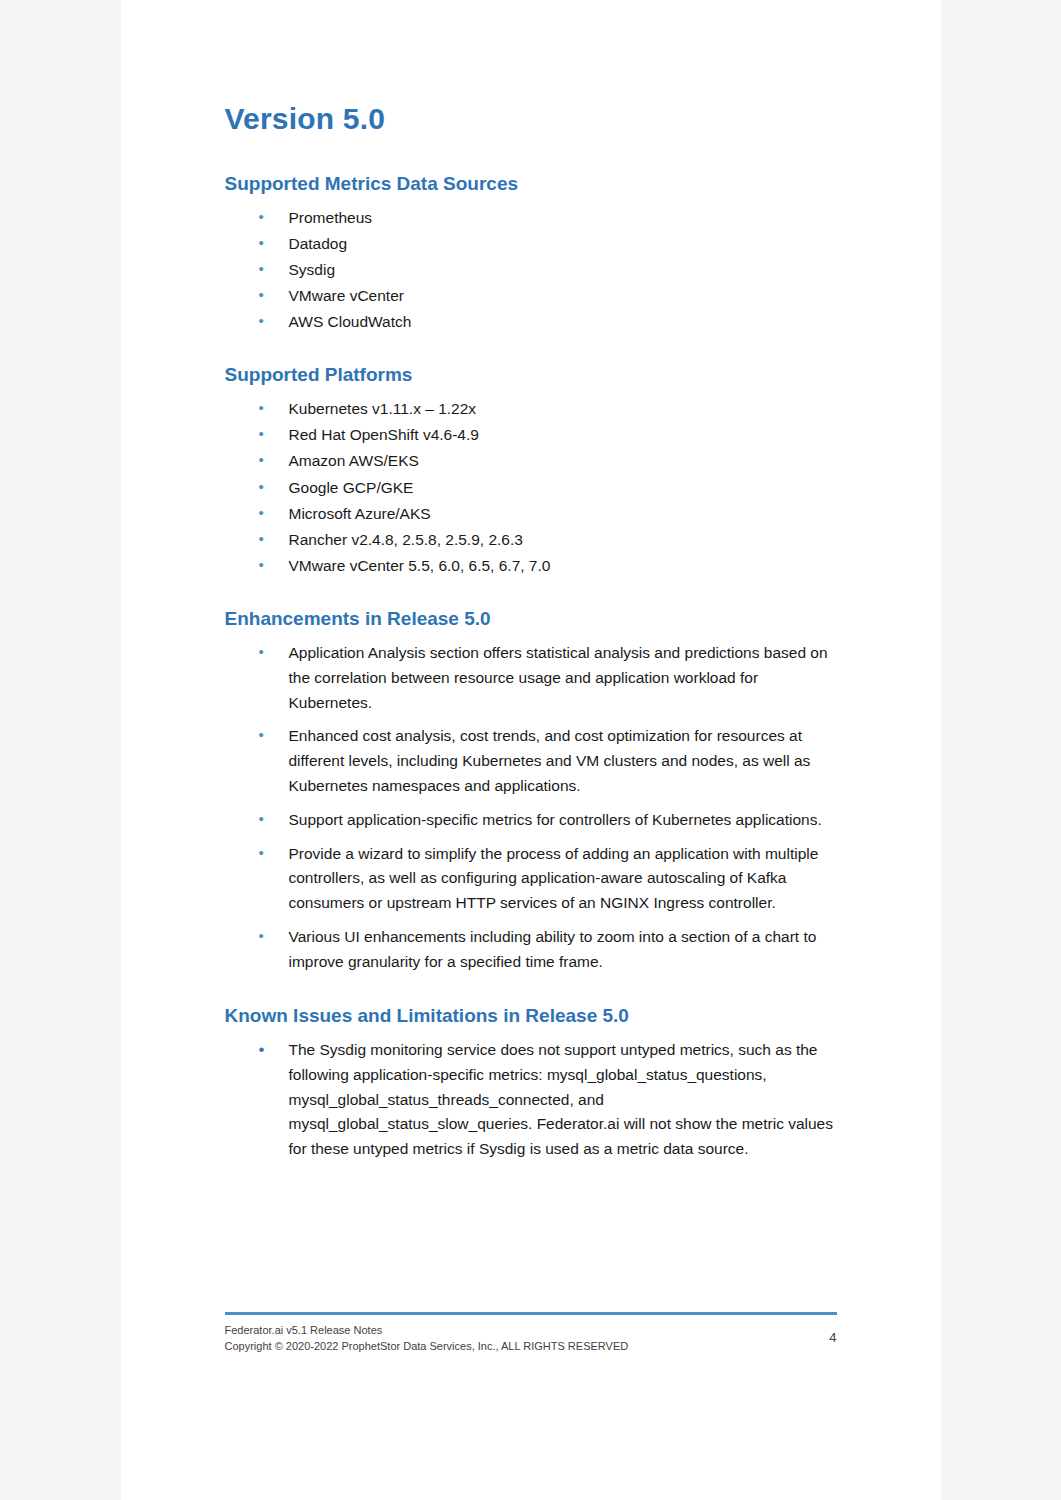Version 5.0
Supported Metrics Data Sources
Prometheus
Datadog
Sysdig
VMware vCenter
AWS CloudWatch
Supported Platforms
Kubernetes v1.11.x – 1.22x
Red Hat OpenShift v4.6-4.9
Amazon AWS/EKS
Google GCP/GKE
Microsoft Azure/AKS
Rancher v2.4.8, 2.5.8, 2.5.9, 2.6.3
VMware vCenter 5.5, 6.0, 6.5, 6.7, 7.0
Enhancements in Release 5.0
Application Analysis section offers statistical analysis and predictions based on the correlation between resource usage and application workload for Kubernetes.
Enhanced cost analysis, cost trends, and cost optimization for resources at different levels, including Kubernetes and VM clusters and nodes, as well as Kubernetes namespaces and applications.
Support application-specific metrics for controllers of Kubernetes applications.
Provide a wizard to simplify the process of adding an application with multiple controllers, as well as configuring application-aware autoscaling of Kafka consumers or upstream HTTP services of an NGINX Ingress controller.
Various UI enhancements including ability to zoom into a section of a chart to improve granularity for a specified time frame.
Known Issues and Limitations in Release 5.0
The Sysdig monitoring service does not support untyped metrics, such as the following application-specific metrics: mysql_global_status_questions, mysql_global_status_threads_connected, and mysql_global_status_slow_queries. Federator.ai will not show the metric values for these untyped metrics if Sysdig is used as a metric data source.
Federator.ai v5.1 Release Notes
Copyright © 2020-2022 ProphetStor Data Services, Inc., ALL RIGHTS RESERVED
4